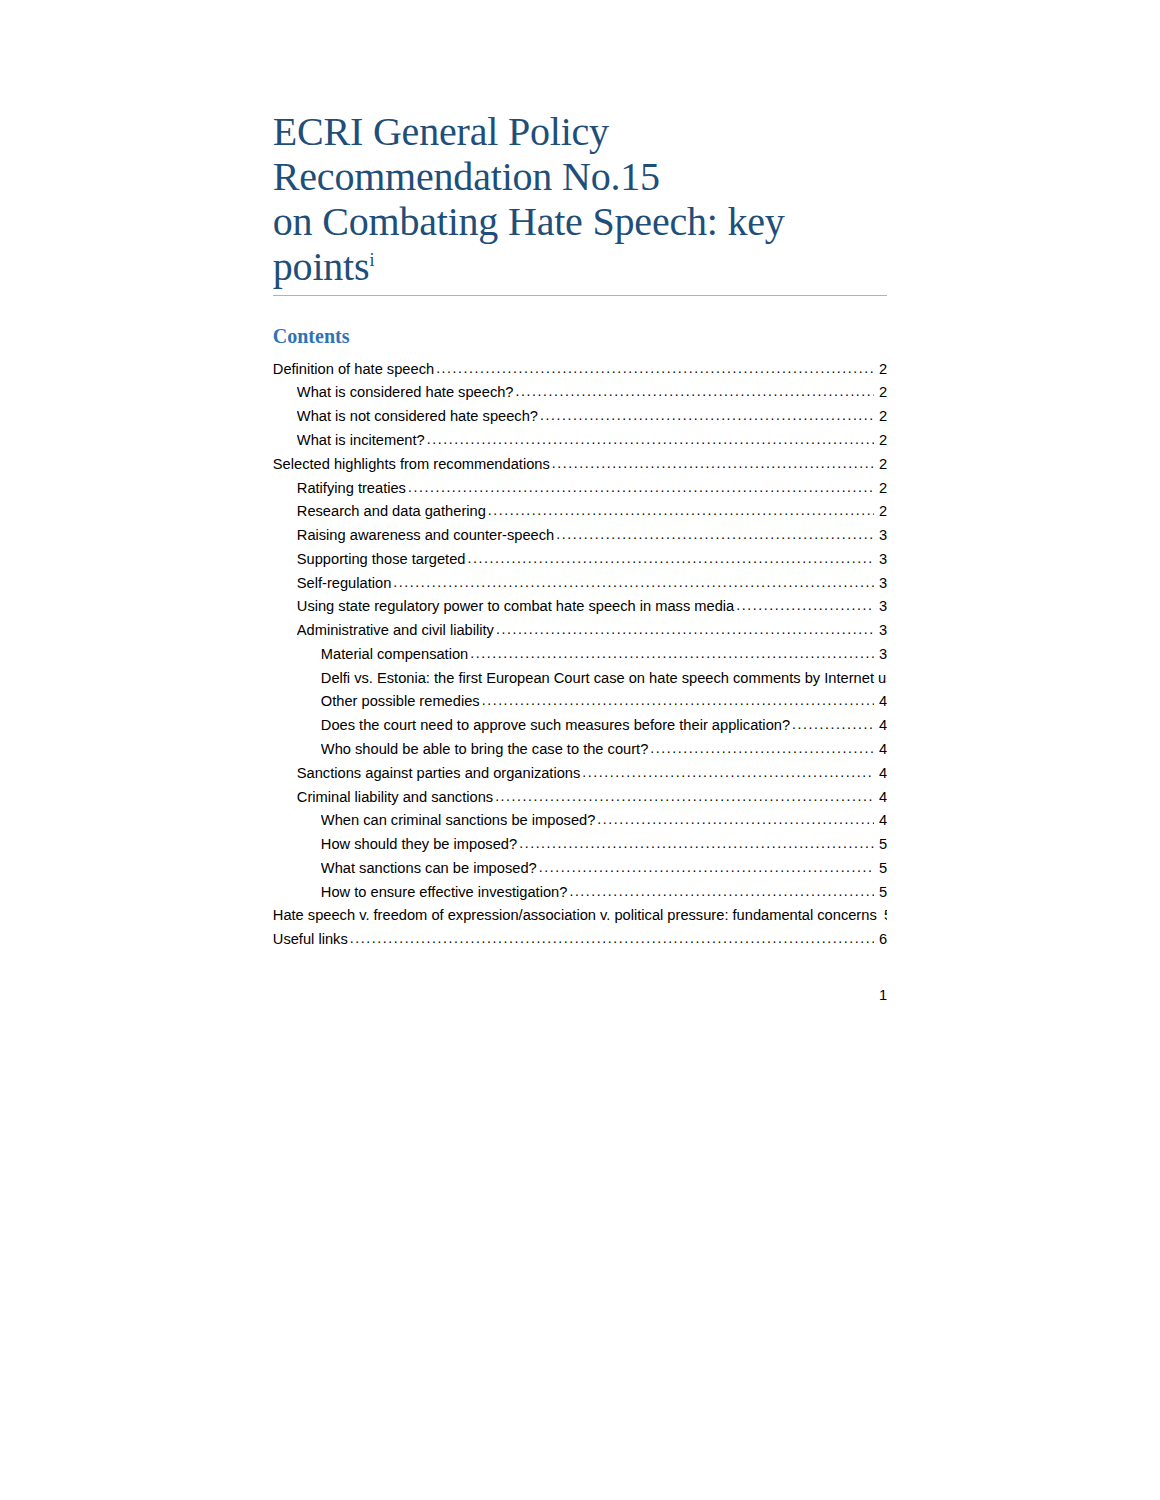ECRI General Policy Recommendation No.15
on Combating Hate Speech: key pointsi
Contents
Definition of hate speech........................................................................................................................... 2
What is considered hate speech?....................................................................................................... 2
What is not considered hate speech?............................................................................................... 2
What is incitement?................................................................................................................. 2
Selected highlights from recommendations............................................................................................. 2
Ratifying treaties.................................................................................................................... 2
Research and data gathering......................................................................................................... 2
Raising awareness and counter-speech......................................................................................... 3
Supporting those targeted........................................................................................................... 3
Self-regulation....................................................................................................................... 3
Using state regulatory power to combat hate speech in mass media.................................................... 3
Administrative and civil liability....................................................................................................... 3
Material compensation................................................................................................................. 3
Delfi vs. Estonia: the first European Court case on hate speech comments by Internet users......................... 3
Other possible remedies............................................................................................................... 4
Does the court need to approve such measures before their application?..................................................... 4
Who should be able to bring the case to the court?......................................................................................... 4
Sanctions against parties and organizations................................................................................. 4
Criminal liability and sanctions......................................................................................................... 4
When can criminal sanctions be imposed?................................................................................................. 4
How should they be imposed?......................................................................................................... 5
What sanctions can be imposed?..................................................................................................... 5
How to ensure effective investigation?............................................................................................. 5
Hate speech v. freedom of expression/association v. political pressure: fundamental concerns............................ 5
Useful links............................................................................................................................. 6
1